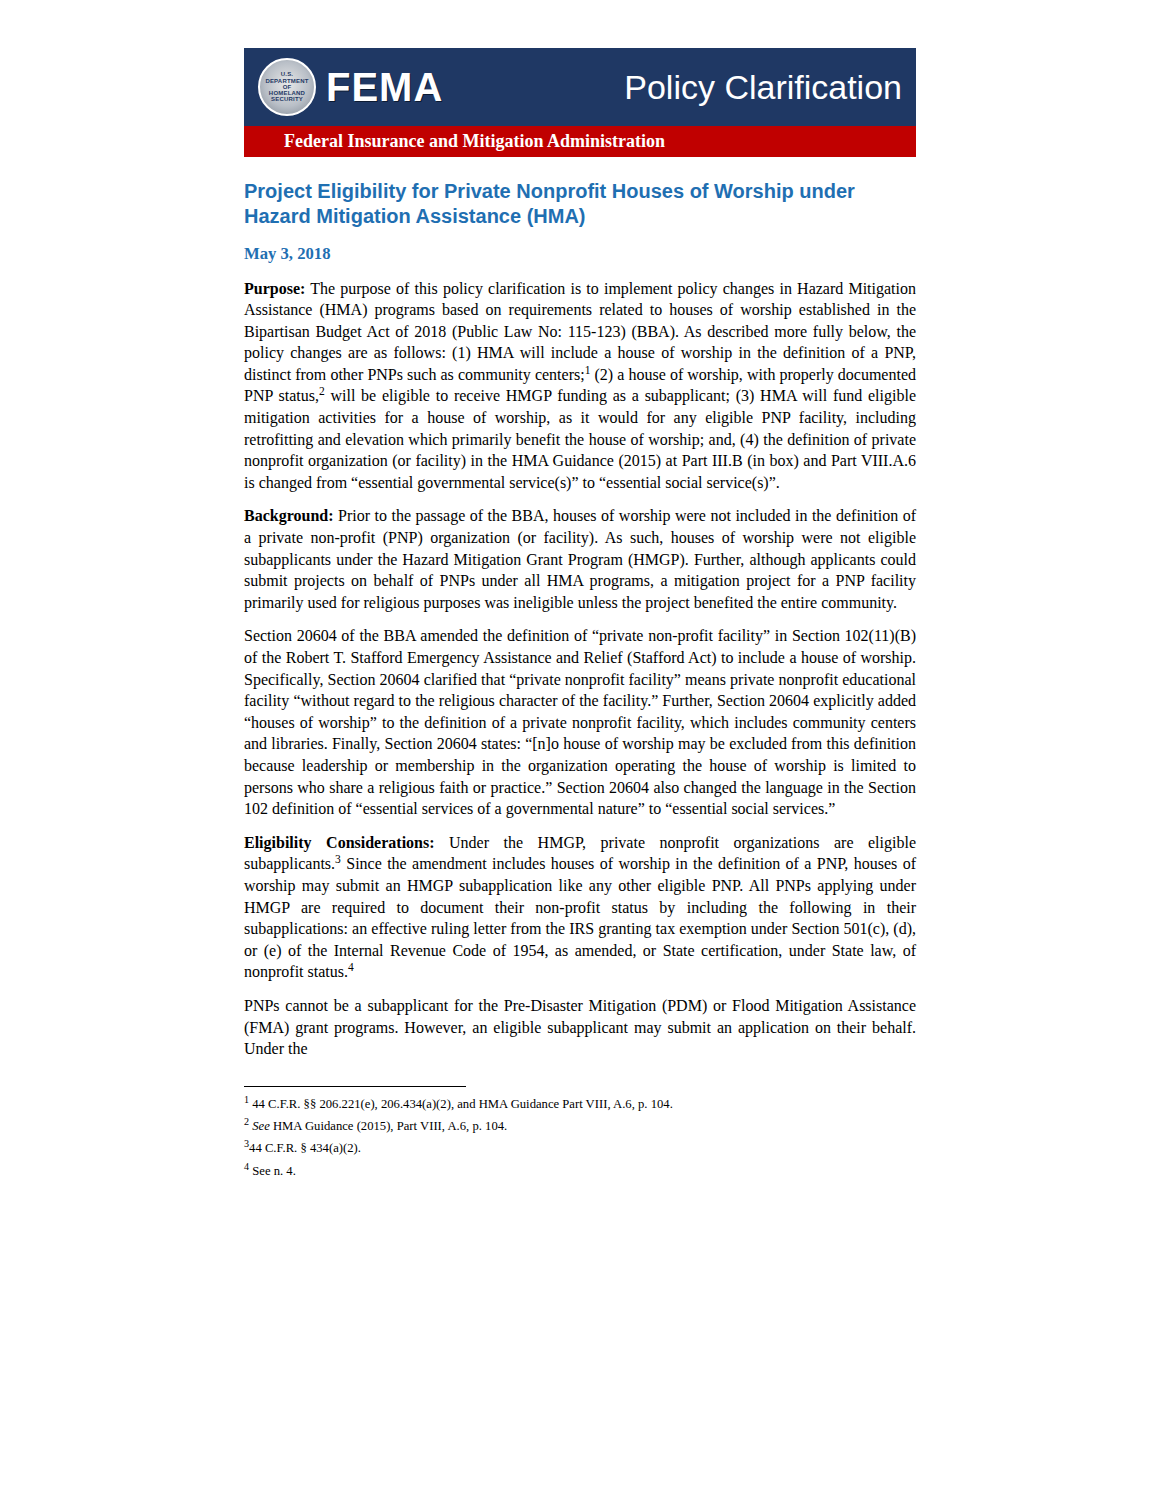U.S.
DEPARTMENT
OF
HOMELAND
SECURITY
FEMA
Policy Clarification
Federal Insurance and Mitigation Administration
Project Eligibility for Private Nonprofit Houses of Worship under Hazard Mitigation Assistance (HMA)
May 3, 2018
Purpose: The purpose of this policy clarification is to implement policy changes in Hazard Mitigation Assistance (HMA) programs based on requirements related to houses of worship established in the Bipartisan Budget Act of 2018 (Public Law No: 115-123) (BBA). As described more fully below, the policy changes are as follows: (1) HMA will include a house of worship in the definition of a PNP, distinct from other PNPs such as community centers;1 (2) a house of worship, with properly documented PNP status,2 will be eligible to receive HMGP funding as a subapplicant; (3) HMA will fund eligible mitigation activities for a house of worship, as it would for any eligible PNP facility, including retrofitting and elevation which primarily benefit the house of worship; and, (4) the definition of private nonprofit organization (or facility) in the HMA Guidance (2015) at Part III.B (in box) and Part VIII.A.6 is changed from “essential governmental service(s)” to “essential social service(s)”.
Background: Prior to the passage of the BBA, houses of worship were not included in the definition of a private non-profit (PNP) organization (or facility). As such, houses of worship were not eligible subapplicants under the Hazard Mitigation Grant Program (HMGP). Further, although applicants could submit projects on behalf of PNPs under all HMA programs, a mitigation project for a PNP facility primarily used for religious purposes was ineligible unless the project benefited the entire community.
Section 20604 of the BBA amended the definition of “private non-profit facility” in Section 102(11)(B) of the Robert T. Stafford Emergency Assistance and Relief (Stafford Act) to include a house of worship. Specifically, Section 20604 clarified that “private nonprofit facility” means private nonprofit educational facility “without regard to the religious character of the facility.” Further, Section 20604 explicitly added “houses of worship” to the definition of a private nonprofit facility, which includes community centers and libraries. Finally, Section 20604 states: “[n]o house of worship may be excluded from this definition because leadership or membership in the organization operating the house of worship is limited to persons who share a religious faith or practice.” Section 20604 also changed the language in the Section 102 definition of “essential services of a governmental nature” to “essential social services.”
Eligibility Considerations: Under the HMGP, private nonprofit organizations are eligible subapplicants.3 Since the amendment includes houses of worship in the definition of a PNP, houses of worship may submit an HMGP subapplication like any other eligible PNP. All PNPs applying under HMGP are required to document their non-profit status by including the following in their subapplications: an effective ruling letter from the IRS granting tax exemption under Section 501(c), (d), or (e) of the Internal Revenue Code of 1954, as amended, or State certification, under State law, of nonprofit status.4
PNPs cannot be a subapplicant for the Pre-Disaster Mitigation (PDM) or Flood Mitigation Assistance (FMA) grant programs. However, an eligible subapplicant may submit an application on their behalf. Under the
1 44 C.F.R. §§ 206.221(e), 206.434(a)(2), and HMA Guidance Part VIII, A.6, p. 104.
2 See HMA Guidance (2015), Part VIII, A.6, p. 104.
344 C.F.R. § 434(a)(2).
4 See n. 4.